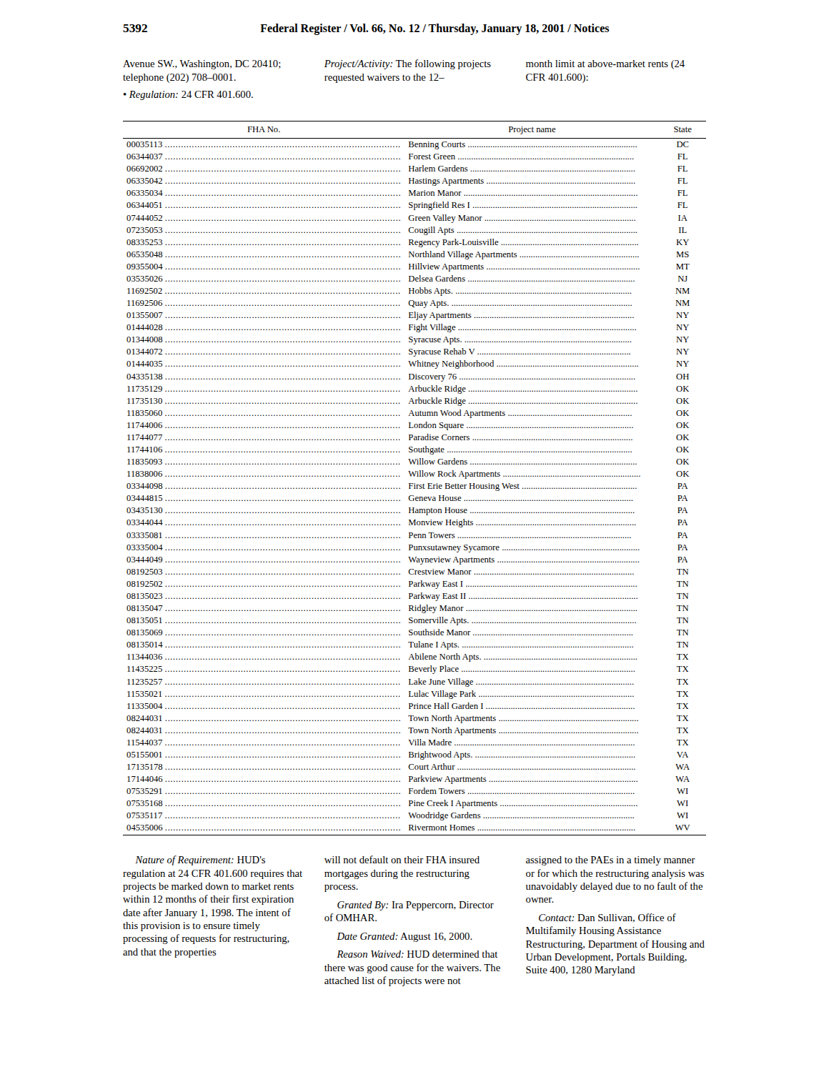5392 Federal Register / Vol. 66, No. 12 / Thursday, January 18, 2001 / Notices
Avenue SW., Washington, DC 20410; telephone (202) 708–0001.
• Regulation: 24 CFR 401.600.
Project/Activity: The following projects requested waivers to the 12–
month limit at above-market rents (24 CFR 401.600):
| FHA No. | Project name | State |
| --- | --- | --- |
| 00035113 ....................................................................................... | Benning Courts ........................................................................... | DC |
| 06344037 ....................................................................................... | Forest Green .............................................................................. | FL |
| 06692002 ....................................................................................... | Harlem Gardens ......................................................................... | FL |
| 06335042 ....................................................................................... | Hastings Apartments .................................................................. | FL |
| 06335034 ....................................................................................... | Marion Manor ............................................................................. | FL |
| 06344051 ....................................................................................... | Springfield Res I ......................................................................... | FL |
| 07444052 ....................................................................................... | Green Valley Manor ................................................................... | IA |
| 07235053 ....................................................................................... | Cougill Apts ................................................................................ | IL |
| 08335253 ....................................................................................... | Regency Park-Louisville ............................................................. | KY |
| 06535048 ....................................................................................... | Northland Village Apartments ..................................................... | MS |
| 09355004 ....................................................................................... | Hillview Apartments .................................................................... | MT |
| 03535026 ....................................................................................... | Delsea Gardens .......................................................................... | NJ |
| 11692502 ....................................................................................... | Hobbs Apts. .............................................................................. | NM |
| 11692506 ....................................................................................... | Quay Apts. ................................................................................ | NM |
| 01355007 ....................................................................................... | Eljay Apartments ....................................................................... | NY |
| 01444028 ....................................................................................... | Fight Village ............................................................................... | NY |
| 01344008 ....................................................................................... | Syracuse Apts. .......................................................................... | NY |
| 01344072 ....................................................................................... | Syracuse Rehab V .................................................................... | NY |
| 01444035 ....................................................................................... | Whitney Neighborhood ............................................................... | NY |
| 04335138 ....................................................................................... | Discovery 76 .............................................................................. | OH |
| 11735129 ....................................................................................... | Arbuckle Ridge ........................................................................... | OK |
| 11735130 ....................................................................................... | Arbuckle Ridge ........................................................................... | OK |
| 11835060 ....................................................................................... | Autumn Wood Apartments ....................................................... | OK |
| 11744006 ....................................................................................... | London Square .......................................................................... | OK |
| 11744077 ....................................................................................... | Paradise Corners ....................................................................... | OK |
| 11744106 ....................................................................................... | Southgate .................................................................................. | OK |
| 11835093 ....................................................................................... | Willow Gardens .......................................................................... | OK |
| 11838006 ....................................................................................... | Willow Rock Apartments ............................................................. | OK |
| 03344098 ....................................................................................... | First Erie Better Housing West ................................................... | PA |
| 03444815 ....................................................................................... | Geneva House ........................................................................... | PA |
| 03435130 ....................................................................................... | Hampton House ......................................................................... | PA |
| 03344044 ....................................................................................... | Monview Heights ....................................................................... | PA |
| 03335081 ....................................................................................... | Penn Towers ............................................................................. | PA |
| 03335004 ....................................................................................... | Punxsutawney Sycamore ............................................................. | PA |
| 03444049 ....................................................................................... | Wayneview Apartments ............................................................... | PA |
| 08192503 ....................................................................................... | Crestview Manor ....................................................................... | TN |
| 08192502 ....................................................................................... | Parkway East I ............................................................................ | TN |
| 08135023 ....................................................................................... | Parkway East II ........................................................................... | TN |
| 08135047 ....................................................................................... | Ridgley Manor ............................................................................ | TN |
| 08135051 ....................................................................................... | Somerville Apts. ......................................................................... | TN |
| 08135069 ....................................................................................... | Southside Manor ....................................................................... | TN |
| 08135014 ....................................................................................... | Tulane I Apts. ............................................................................ | TN |
| 11344036 ....................................................................................... | Abilene North Apts. .................................................................... | TX |
| 11435225 ....................................................................................... | Beverly Place ............................................................................. | TX |
| 11235257 ....................................................................................... | Lake June Village ...................................................................... | TX |
| 11535021 ....................................................................................... | Lulac Village Park ..................................................................... | TX |
| 11335004 ....................................................................................... | Prince Hall Garden I .................................................................. | TX |
| 08244031 ....................................................................................... | Town North Apartments .............................................................. | TX |
| 08244031 ....................................................................................... | Town North Apartments .............................................................. | TX |
| 11544037 ....................................................................................... | Villa Madre ................................................................................ | TX |
| 05155001 ....................................................................................... | Brightwood Apts. ....................................................................... | VA |
| 17135178 ....................................................................................... | Court Arthur ............................................................................... | WA |
| 17144046 ....................................................................................... | Parkview Apartments .................................................................. | WA |
| 07535291 ....................................................................................... | Fordem Towers .......................................................................... | WI |
| 07535168 ....................................................................................... | Pine Creek I Apartments ............................................................. | WI |
| 07535117 ....................................................................................... | Woodridge Gardens ................................................................... | WI |
| 04535006 ....................................................................................... | Rivermont Homes ...................................................................... | WV |
Nature of Requirement: HUD's regulation at 24 CFR 401.600 requires that projects be marked down to market rents within 12 months of their first expiration date after January 1, 1998. The intent of this provision is to ensure timely processing of requests for restructuring, and that the properties
will not default on their FHA insured mortgages during the restructuring process.
Granted By: Ira Peppercorn, Director of OMHAR.
Date Granted: August 16, 2000.
Reason Waived: HUD determined that there was good cause for the waivers. The attached list of projects were not
assigned to the PAEs in a timely manner or for which the restructuring analysis was unavoidably delayed due to no fault of the owner.
Contact: Dan Sullivan, Office of Multifamily Housing Assistance Restructuring, Department of Housing and Urban Development, Portals Building, Suite 400, 1280 Maryland